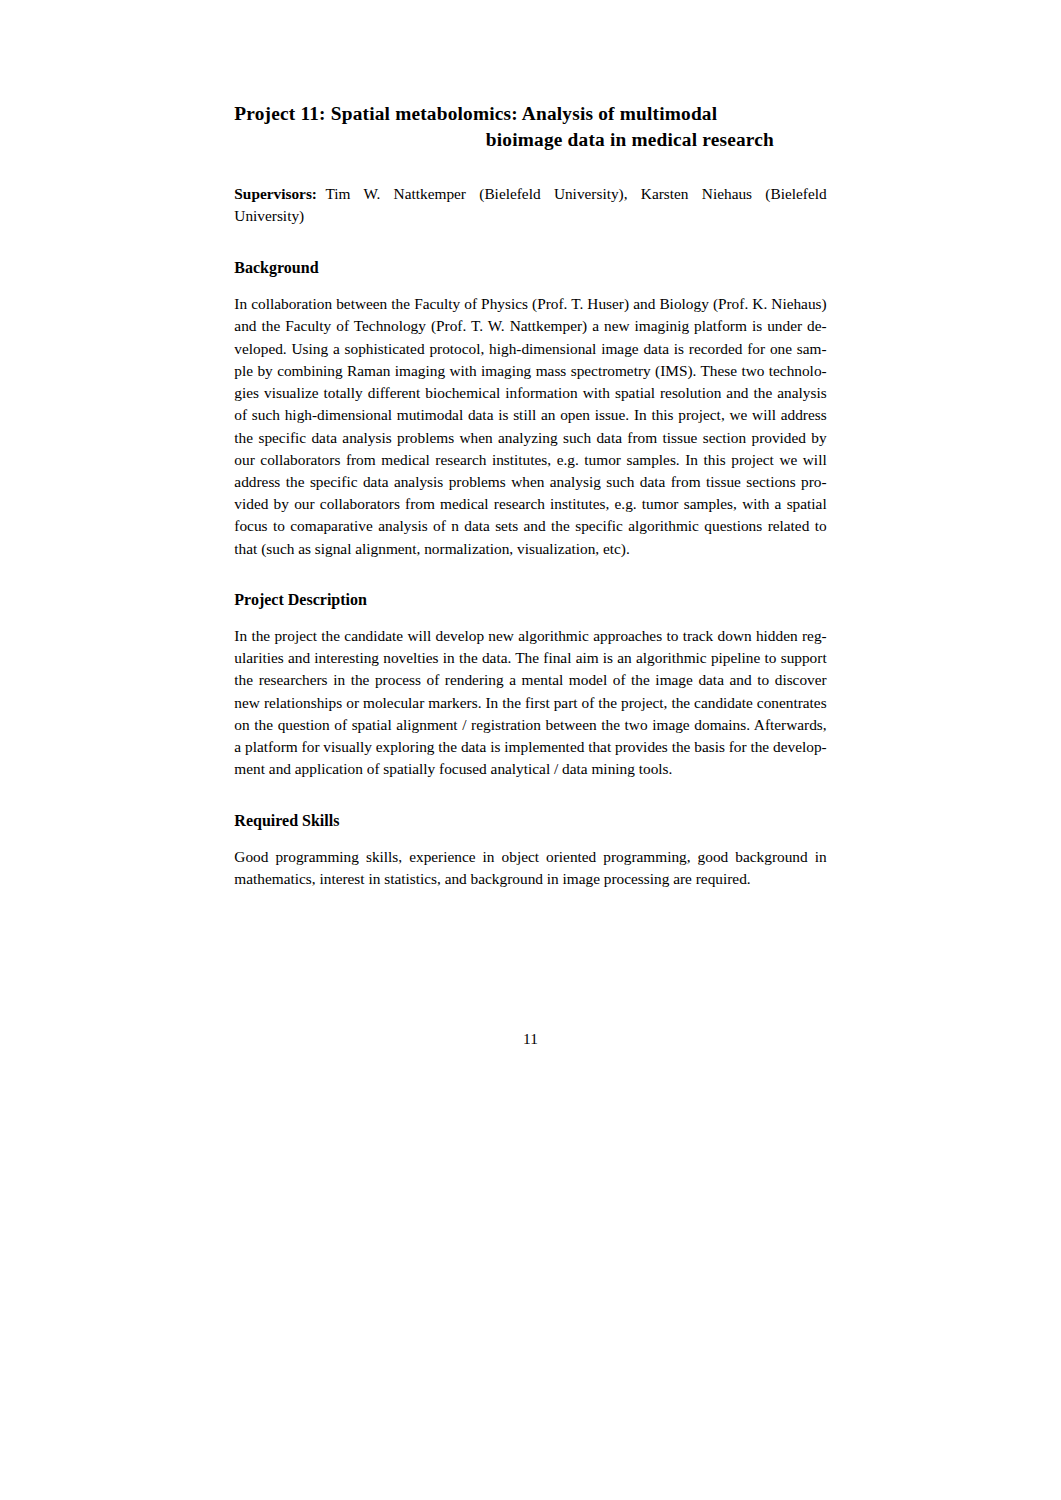Project 11: Spatial metabolomics: Analysis of multimodal bioimage data in medical research
Supervisors: Tim W. Nattkemper (Bielefeld University), Karsten Niehaus (Bielefeld University)
Background
In collaboration between the Faculty of Physics (Prof. T. Huser) and Biology (Prof. K. Niehaus) and the Faculty of Technology (Prof. T. W. Nattkemper) a new imaginig platform is under developed. Using a sophisticated protocol, high-dimensional image data is recorded for one sample by combining Raman imaging with imaging mass spectrometry (IMS). These two technologies visualize totally different biochemical information with spatial resolution and the analysis of such high-dimensional mutimodal data is still an open issue. In this project, we will address the specific data analysis problems when analyzing such data from tissue section provided by our collaborators from medical research institutes, e.g. tumor samples. In this project we will address the specific data analysis problems when analysig such data from tissue sections provided by our collaborators from medical research institutes, e.g. tumor samples, with a spatial focus to comaparative analysis of n data sets and the specific algorithmic questions related to that (such as signal alignment, normalization, visualization, etc).
Project Description
In the project the candidate will develop new algorithmic approaches to track down hidden regularities and interesting novelties in the data. The final aim is an algorithmic pipeline to support the researchers in the process of rendering a mental model of the image data and to discover new relationships or molecular markers. In the first part of the project, the candidate conentrates on the question of spatial alignment / registration between the two image domains. Afterwards, a platform for visually exploring the data is implemented that provides the basis for the development and application of spatially focused analytical / data mining tools.
Required Skills
Good programming skills, experience in object oriented programming, good background in mathematics, interest in statistics, and background in image processing are required.
11